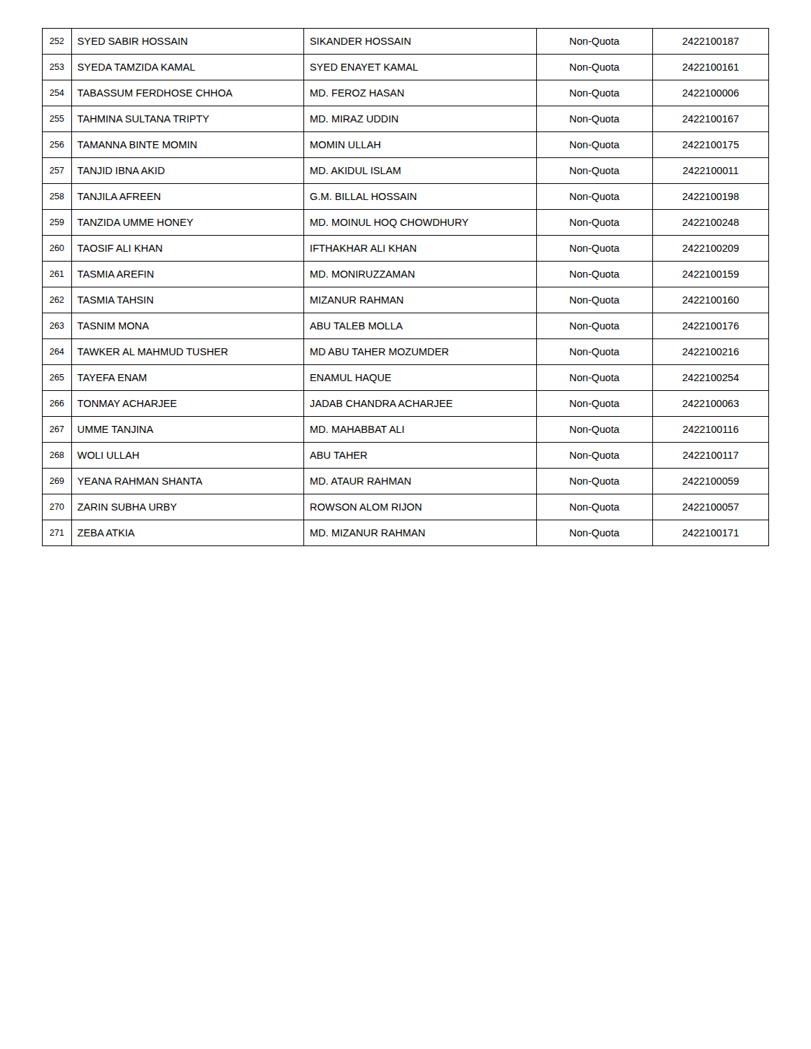| 252 | SYED SABIR HOSSAIN | SIKANDER HOSSAIN | Non-Quota | 2422100187 |
| 253 | SYEDA TAMZIDA KAMAL | SYED ENAYET KAMAL | Non-Quota | 2422100161 |
| 254 | TABASSUM FERDHOSE CHHOA | MD. FEROZ HASAN | Non-Quota | 2422100006 |
| 255 | TAHMINA SULTANA TRIPTY | MD. MIRAZ UDDIN | Non-Quota | 2422100167 |
| 256 | TAMANNA BINTE MOMIN | MOMIN ULLAH | Non-Quota | 2422100175 |
| 257 | TANJID IBNA AKID | MD. AKIDUL ISLAM | Non-Quota | 2422100011 |
| 258 | TANJILA AFREEN | G.M. BILLAL HOSSAIN | Non-Quota | 2422100198 |
| 259 | TANZIDA UMME HONEY | MD. MOINUL HOQ CHOWDHURY | Non-Quota | 2422100248 |
| 260 | TAOSIF ALI KHAN | IFTHAKHAR ALI KHAN | Non-Quota | 2422100209 |
| 261 | TASMIA AREFIN | MD. MONIRUZZAMAN | Non-Quota | 2422100159 |
| 262 | TASMIA TAHSIN | MIZANUR RAHMAN | Non-Quota | 2422100160 |
| 263 | TASNIM MONA | ABU TALEB MOLLA | Non-Quota | 2422100176 |
| 264 | TAWKER AL MAHMUD TUSHER | MD ABU TAHER MOZUMDER | Non-Quota | 2422100216 |
| 265 | TAYEFA ENAM | ENAMUL HAQUE | Non-Quota | 2422100254 |
| 266 | TONMAY ACHARJEE | JADAB CHANDRA ACHARJEE | Non-Quota | 2422100063 |
| 267 | UMME TANJINA | MD. MAHABBAT ALI | Non-Quota | 2422100116 |
| 268 | WOLI ULLAH | ABU TAHER | Non-Quota | 2422100117 |
| 269 | YEANA RAHMAN SHANTA | MD. ATAUR RAHMAN | Non-Quota | 2422100059 |
| 270 | ZARIN SUBHA URBY | ROWSON ALOM RIJON | Non-Quota | 2422100057 |
| 271 | ZEBA ATKIA | MD. MIZANUR RAHMAN | Non-Quota | 2422100171 |